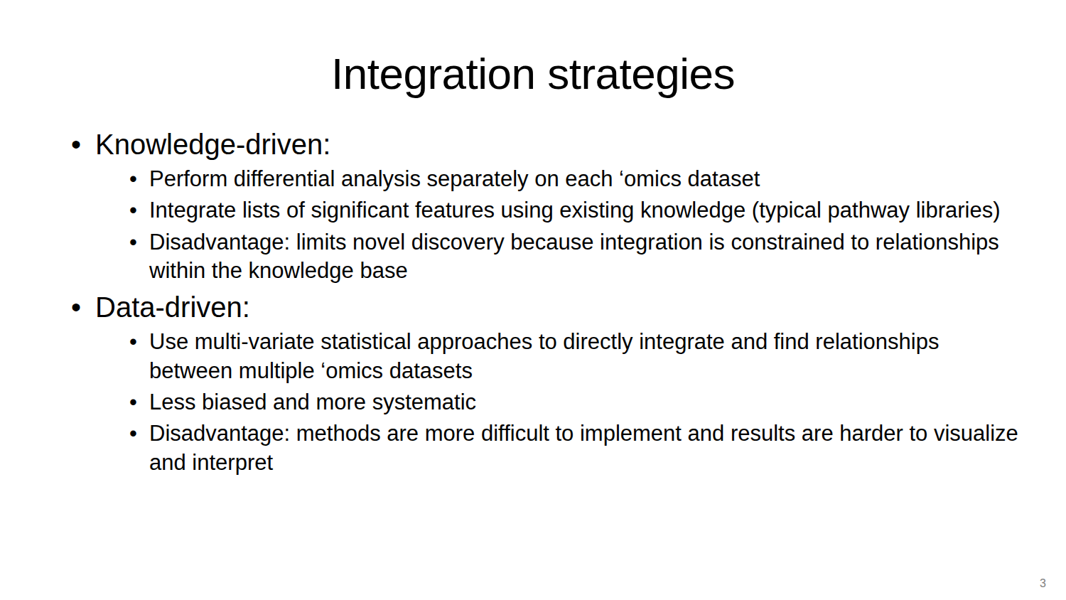Integration strategies
Knowledge-driven:
Perform differential analysis separately on each ‘omics dataset
Integrate lists of significant features using existing knowledge (typical pathway libraries)
Disadvantage: limits novel discovery because integration is constrained to relationships within the knowledge base
Data-driven:
Use multi-variate statistical approaches to directly integrate and find relationships between multiple ‘omics datasets
Less biased and more systematic
Disadvantage: methods are more difficult to implement and results are harder to visualize and interpret
3